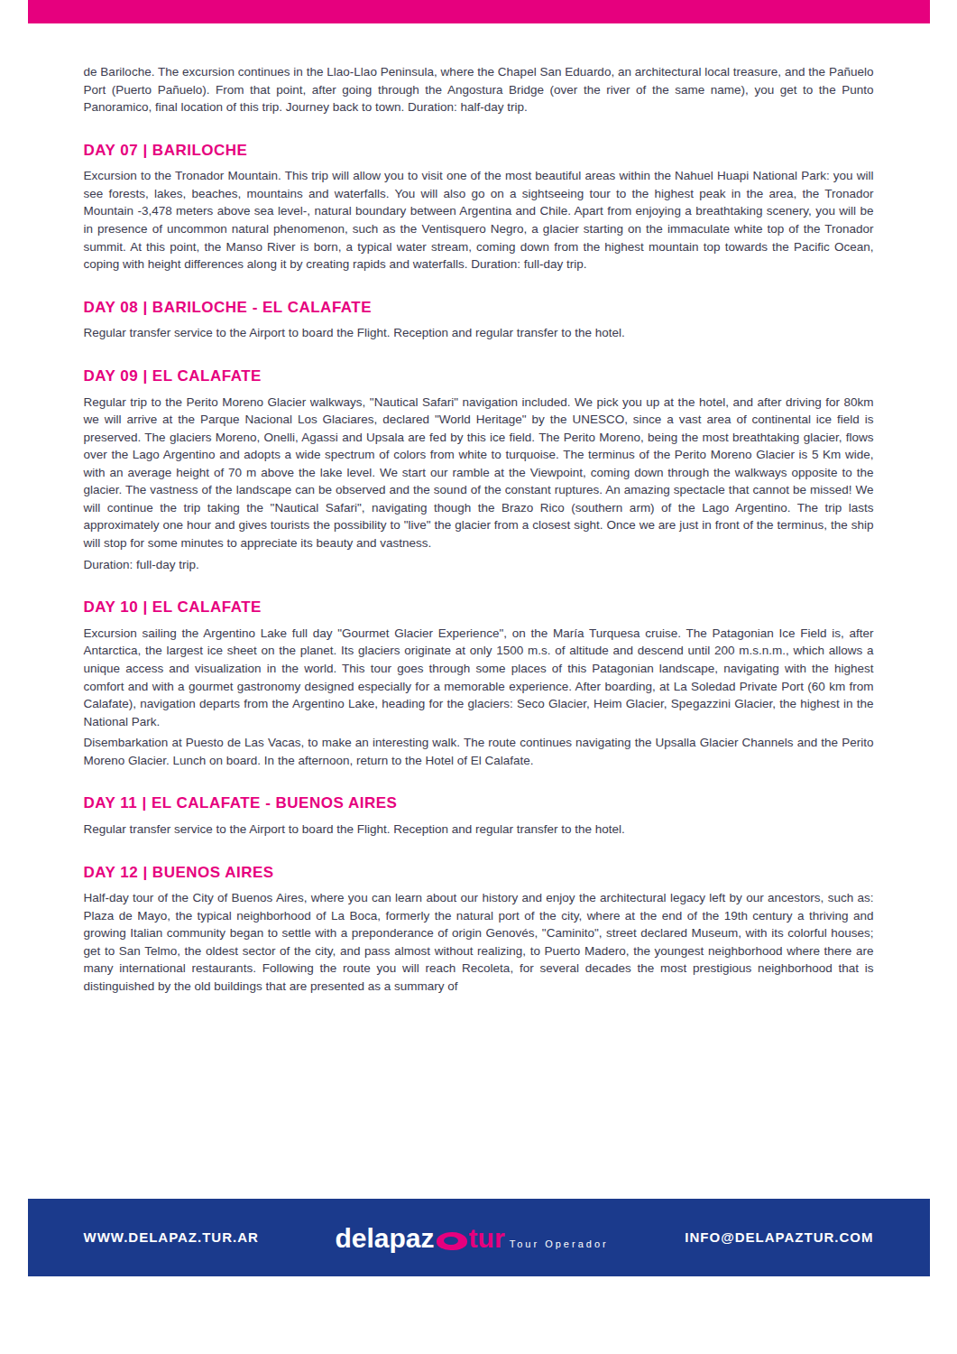de Bariloche. The excursion continues in the Llao-Llao Peninsula, where the Chapel San Eduardo, an architectural local treasure, and the Pañuelo Port (Puerto Pañuelo). From that point, after going through the Angostura Bridge (over the river of the same name), you get to the Punto Panoramico, final location of this trip. Journey back to town. Duration: half-day trip.
Day 07 | Bariloche
Excursion to the Tronador Mountain. This trip will allow you to visit one of the most beautiful areas within the Nahuel Huapi National Park: you will see forests, lakes, beaches, mountains and waterfalls. You will also go on a sightseeing tour to the highest peak in the area, the Tronador Mountain -3,478 meters above sea level-, natural boundary between Argentina and Chile. Apart from enjoying a breathtaking scenery, you will be in presence of uncommon natural phenomenon, such as the Ventisquero Negro, a glacier starting on the immaculate white top of the Tronador summit. At this point, the Manso River is born, a typical water stream, coming down from the highest mountain top towards the Pacific Ocean, coping with height differences along it by creating rapids and waterfalls. Duration: full-day trip.
Day 08 | Bariloche - El Calafate
Regular transfer service to the Airport to board the Flight. Reception and regular transfer to the hotel.
Day 09 | El Calafate
Regular trip to the Perito Moreno Glacier walkways, "Nautical Safari" navigation included. We pick you up at the hotel, and after driving for 80km we will arrive at the Parque Nacional Los Glaciares, declared "World Heritage" by the UNESCO, since a vast area of continental ice field is preserved. The glaciers Moreno, Onelli, Agassi and Upsala are fed by this ice field. The Perito Moreno, being the most breathtaking glacier, flows over the Lago Argentino and adopts a wide spectrum of colors from white to turquoise. The terminus of the Perito Moreno Glacier is 5 Km wide, with an average height of 70 m above the lake level. We start our ramble at the Viewpoint, coming down through the walkways opposite to the glacier. The vastness of the landscape can be observed and the sound of the constant ruptures. An amazing spectacle that cannot be missed! We will continue the trip taking the "Nautical Safari", navigating though the Brazo Rico (southern arm) of the Lago Argentino. The trip lasts approximately one hour and gives tourists the possibility to "live" the glacier from a closest sight. Once we are just in front of the terminus, the ship will stop for some minutes to appreciate its beauty and vastness.
Duration: full-day trip.
Day 10 | El Calafate
Excursion sailing the Argentino Lake full day "Gourmet Glacier Experience", on the María Turquesa cruise. The Patagonian Ice Field is, after Antarctica, the largest ice sheet on the planet. Its glaciers originate at only 1500 m.s. of altitude and descend until 200 m.s.n.m., which allows a unique access and visualization in the world. This tour goes through some places of this Patagonian landscape, navigating with the highest comfort and with a gourmet gastronomy designed especially for a memorable experience. After boarding, at La Soledad Private Port (60 km from Calafate), navigation departs from the Argentino Lake, heading for the glaciers: Seco Glacier, Heim Glacier, Spegazzini Glacier, the highest in the National Park.
Disembarkation at Puesto de Las Vacas, to make an interesting walk. The route continues navigating the Upsalla Glacier Channels and the Perito Moreno Glacier. Lunch on board. In the afternoon, return to the Hotel of El Calafate.
Day 11 | El Calafate - Buenos Aires
Regular transfer service to the Airport to board the Flight. Reception and regular transfer to the hotel.
Day 12 | Buenos Aires
Half-day tour of the City of Buenos Aires, where you can learn about our history and enjoy the architectural legacy left by our ancestors, such as: Plaza de Mayo, the typical neighborhood of La Boca, formerly the natural port of the city, where at the end of the 19th century a thriving and growing Italian community began to settle with a preponderance of origin Genovés, "Caminito", street declared Museum, with its colorful houses; get to San Telmo, the oldest sector of the city, and pass almost without realizing, to Puerto Madero, the youngest neighborhood where there are many international restaurants. Following the route you will reach Recoleta, for several decades the most prestigious neighborhood that is distinguished by the old buildings that are presented as a summary of
WWW.DELAPAZ.TUR.AR delapaz tur Tour Operador INFO@DELAPAZTUR.COM